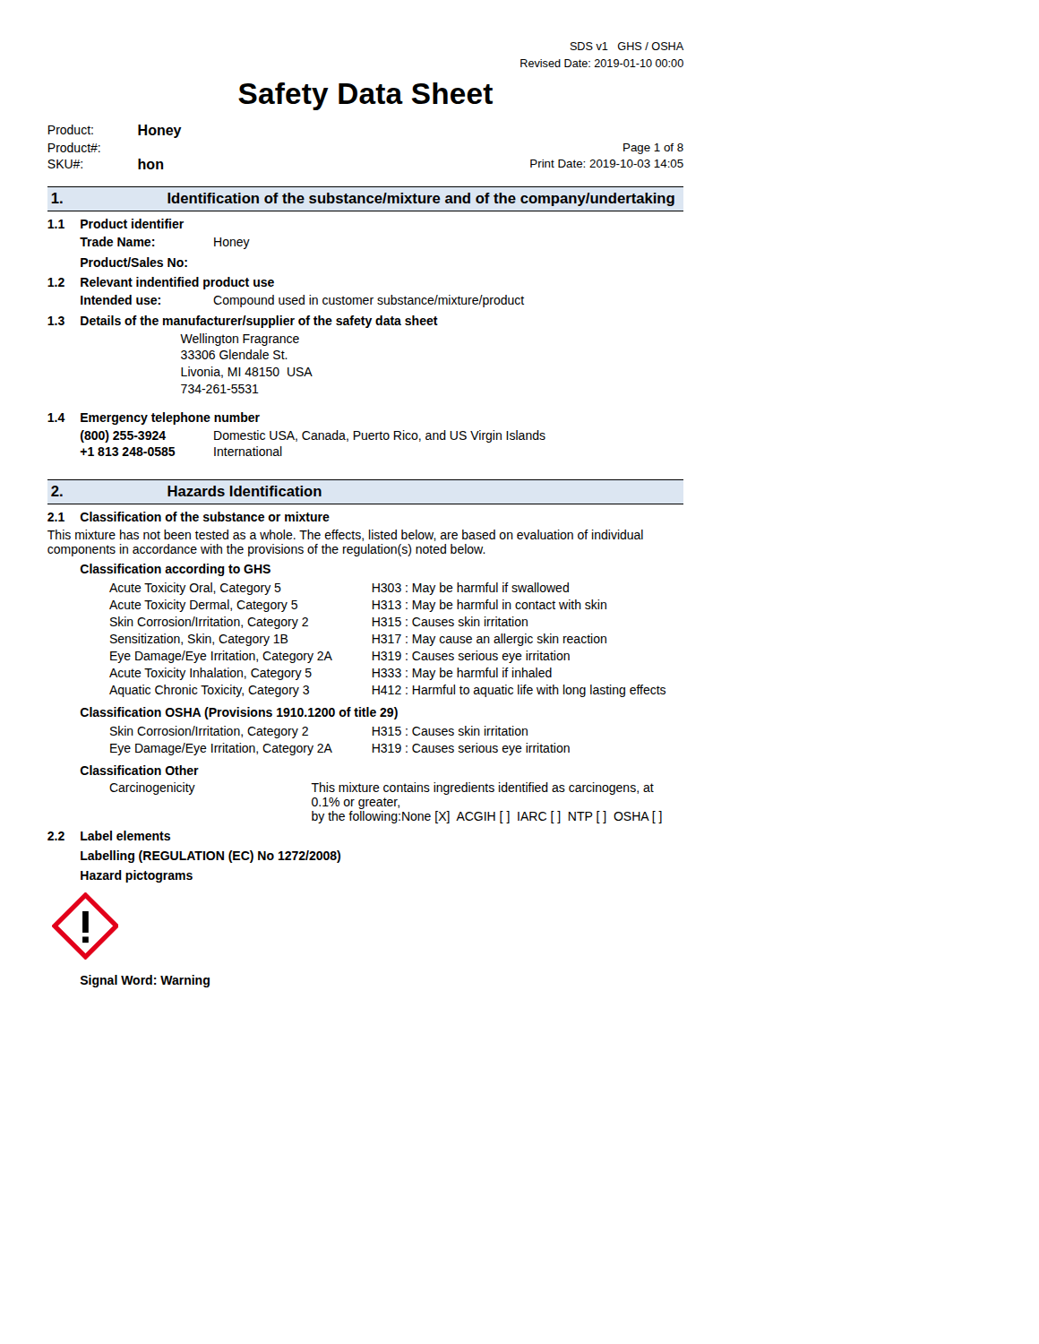SDS v1 GHS / OSHA
Revised Date: 2019-01-10 00:00
Safety Data Sheet
| Product: | Honey | |
| Product#: | | Page 1 of 8 |
| SKU#: | hon | Print Date: 2019-10-03 14:05 |
1. Identification of the substance/mixture and of the company/undertaking
1.1 Product identifier
| Trade Name: | Honey |
Product/Sales No:
1.2 Relevant indentified product use
| Intended use: | Compound used in customer substance/mixture/product |
1.3 Details of the manufacturer/supplier of the safety data sheet
Wellington Fragrance
33306 Glendale St.
Livonia, MI 48150 USA
734-261-5531
1.4 Emergency telephone number
| (800) 255-3924 | Domestic USA, Canada, Puerto Rico, and US Virgin Islands |
| +1 813 248-0585 | International |
2. Hazards Identification
2.1 Classification of the substance or mixture
This mixture has not been tested as a whole. The effects, listed below, are based on evaluation of individual components in accordance with the provisions of the regulation(s) noted below.
Classification according to GHS
| Acute Toxicity Oral, Category 5 | H303 : May be harmful if swallowed |
| Acute Toxicity Dermal, Category 5 | H313 : May be harmful in contact with skin |
| Skin Corrosion/Irritation, Category 2 | H315 : Causes skin irritation |
| Sensitization, Skin, Category 1B | H317 : May cause an allergic skin reaction |
| Eye Damage/Eye Irritation, Category 2A | H319 : Causes serious eye irritation |
| Acute Toxicity Inhalation, Category 5 | H333 : May be harmful if inhaled |
| Aquatic Chronic Toxicity, Category 3 | H412 : Harmful to aquatic life with long lasting effects |
Classification OSHA (Provisions 1910.1200 of title 29)
| Skin Corrosion/Irritation, Category 2 | H315 : Causes skin irritation |
| Eye Damage/Eye Irritation, Category 2A | H319 : Causes serious eye irritation |
Classification Other
| Carcinogenicity | This mixture contains ingredients identified as carcinogens, at 0.1% or greater, by the following:None [X] ACGIH [ ] IARC [ ] NTP [ ] OSHA [ ] |
2.2 Label elements
Labelling (REGULATION (EC) No 1272/2008)
Hazard pictograms
Signal Word: Warning